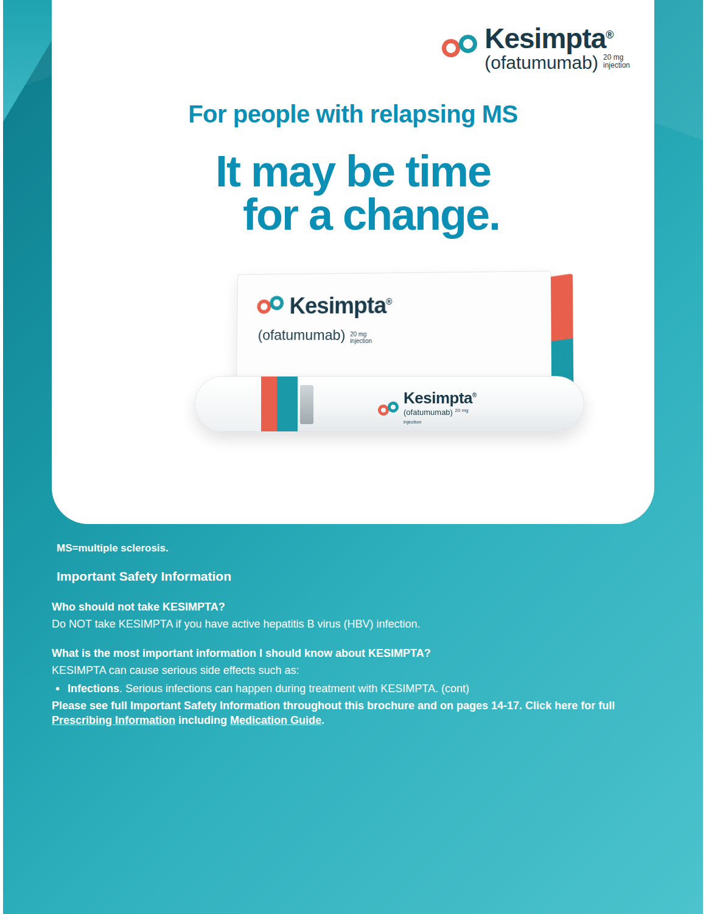Kesimpta®
(ofatumumab) 20 mg
injection
For people with relapsing MS
It may be timefor a change.
Kesimpta®
(ofatumumab) 20 mg
injection
Kesimpta®
(ofatumumab) 20 mg
injection
MS=multiple sclerosis.
Important Safety Information
Who should not take KESIMPTA?
Do NOT take KESIMPTA if you have active hepatitis B virus (HBV) infection.
What is the most important information I should know about KESIMPTA?
KESIMPTA can cause serious side effects such as:
Infections. Serious infections can happen during treatment with KESIMPTA. (cont)
Please see full Important Safety Information throughout this brochure and on pages 14-17. Click here for full Prescribing Information including Medication Guide.